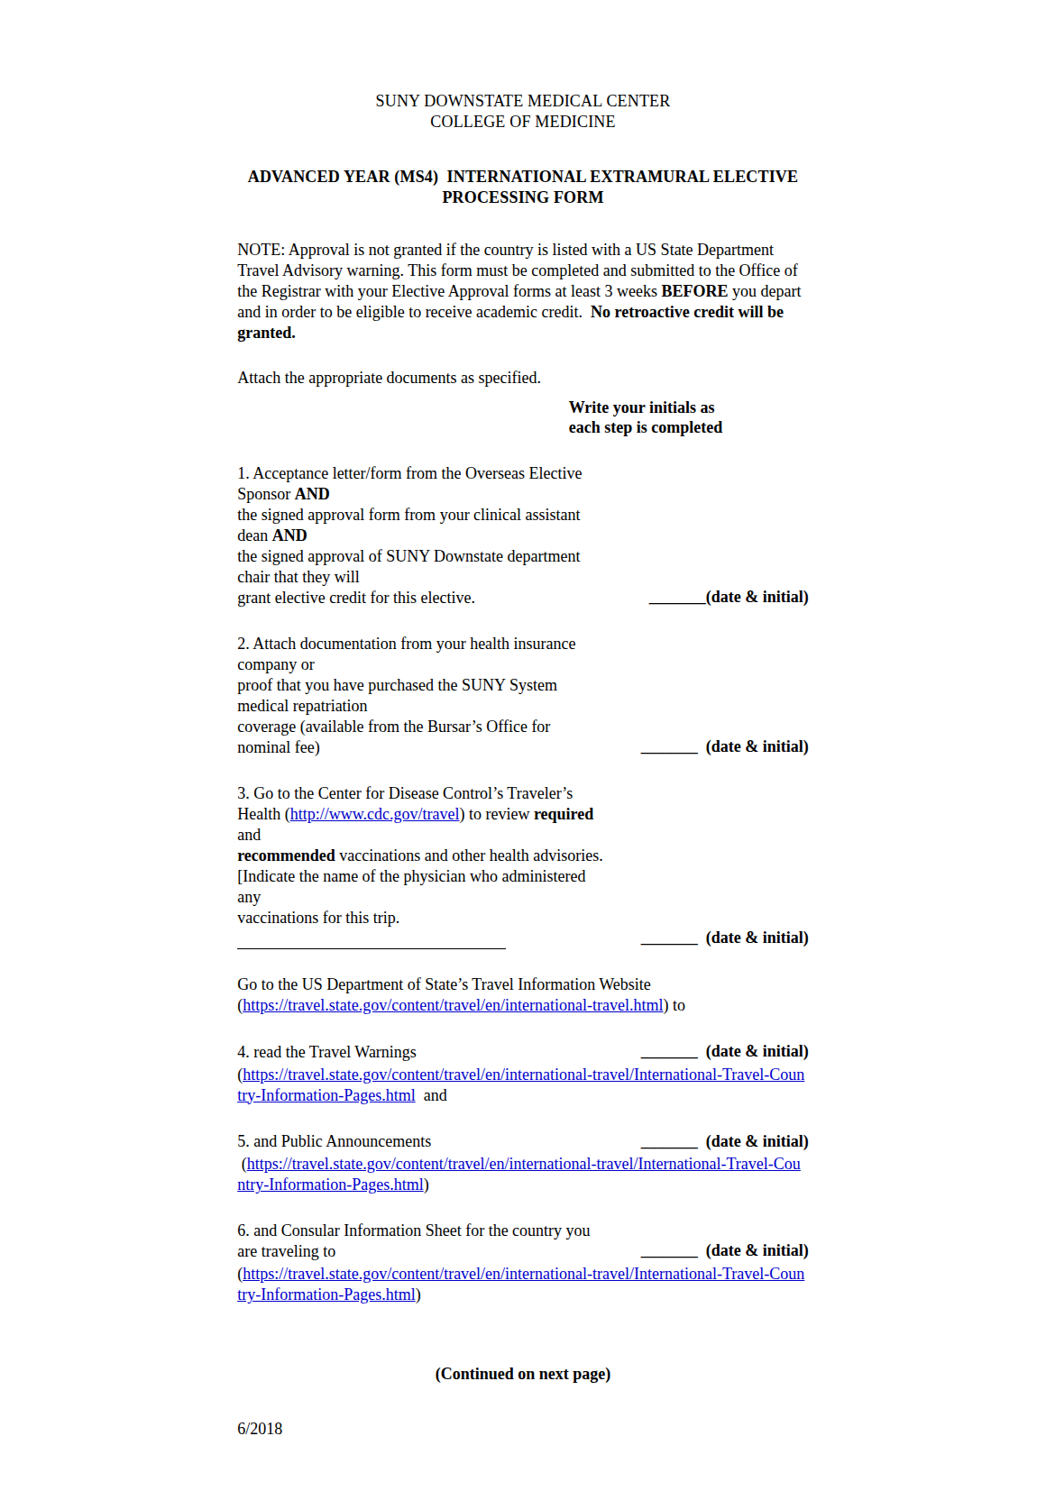SUNY DOWNSTATE MEDICAL CENTER
COLLEGE OF MEDICINE
ADVANCED YEAR (MS4) INTERNATIONAL EXTRAMURAL ELECTIVE
PROCESSING FORM
NOTE: Approval is not granted if the country is listed with a US State Department Travel Advisory warning. This form must be completed and submitted to the Office of the Registrar with your Elective Approval forms at least 3 weeks BEFORE you depart and in order to be eligible to receive academic credit. No retroactive credit will be granted.
Attach the appropriate documents as specified.
Write your initials as
each step is completed
1. Acceptance letter/form from the Overseas Elective Sponsor AND
the signed approval form from your clinical assistant dean AND
the signed approval of SUNY Downstate department chair that they will
grant elective credit for this elective.
_______(date & initial)
2. Attach documentation from your health insurance company or
proof that you have purchased the SUNY System medical repatriation
coverage (available from the Bursar’s Office for nominal fee)
_______ (date & initial)
3. Go to the Center for Disease Control’s Traveler’s
Health (http://www.cdc.gov/travel) to review required and
recommended vaccinations and other health advisories.
[Indicate the name of the physician who administered any
vaccinations for this trip.
_______ (date & initial)
Go to the US Department of State’s Travel Information Website
(https://travel.state.gov/content/travel/en/international-travel.html) to
4. read the Travel Warnings
_______ (date & initial)
(https://travel.state.gov/content/travel/en/international-travel/International-Travel-Country-Information-Pages.html and
5. and Public Announcements
_______ (date & initial)
(https://travel.state.gov/content/travel/en/international-travel/International-Travel-Country-Information-Pages.html)
6. and Consular Information Sheet for the country you are traveling to
_______ (date & initial)
(https://travel.state.gov/content/travel/en/international-travel/International-Travel-Country-Information-Pages.html)
(Continued on next page)
6/2018